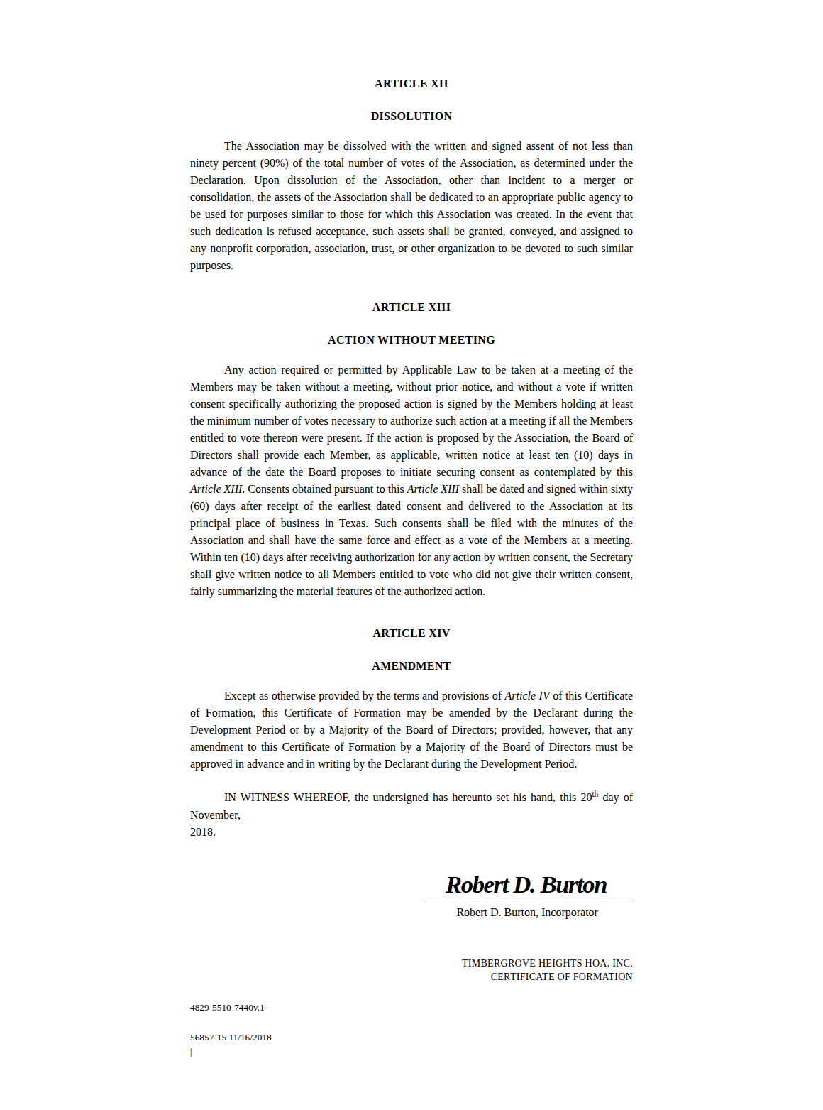ARTICLE XII
DISSOLUTION
The Association may be dissolved with the written and signed assent of not less than ninety percent (90%) of the total number of votes of the Association, as determined under the Declaration. Upon dissolution of the Association, other than incident to a merger or consolidation, the assets of the Association shall be dedicated to an appropriate public agency to be used for purposes similar to those for which this Association was created. In the event that such dedication is refused acceptance, such assets shall be granted, conveyed, and assigned to any nonprofit corporation, association, trust, or other organization to be devoted to such similar purposes.
ARTICLE XIII
ACTION WITHOUT MEETING
Any action required or permitted by Applicable Law to be taken at a meeting of the Members may be taken without a meeting, without prior notice, and without a vote if written consent specifically authorizing the proposed action is signed by the Members holding at least the minimum number of votes necessary to authorize such action at a meeting if all the Members entitled to vote thereon were present. If the action is proposed by the Association, the Board of Directors shall provide each Member, as applicable, written notice at least ten (10) days in advance of the date the Board proposes to initiate securing consent as contemplated by this Article XIII. Consents obtained pursuant to this Article XIII shall be dated and signed within sixty (60) days after receipt of the earliest dated consent and delivered to the Association at its principal place of business in Texas. Such consents shall be filed with the minutes of the Association and shall have the same force and effect as a vote of the Members at a meeting. Within ten (10) days after receiving authorization for any action by written consent, the Secretary shall give written notice to all Members entitled to vote who did not give their written consent, fairly summarizing the material features of the authorized action.
ARTICLE XIV
AMENDMENT
Except as otherwise provided by the terms and provisions of Article IV of this Certificate of Formation, this Certificate of Formation may be amended by the Declarant during the Development Period or by a Majority of the Board of Directors; provided, however, that any amendment to this Certificate of Formation by a Majority of the Board of Directors must be approved in advance and in writing by the Declarant during the Development Period.
IN WITNESS WHEREOF, the undersigned has hereunto set his hand, this 20th day of November,
2018.
Robert D. Burton
Robert D. Burton, Incorporator
TIMBERGROVE HEIGHTS HOA, INC.
CERTIFICATE OF FORMATION
4829-5510-7440v.1
56857-15 11/16/2018
|